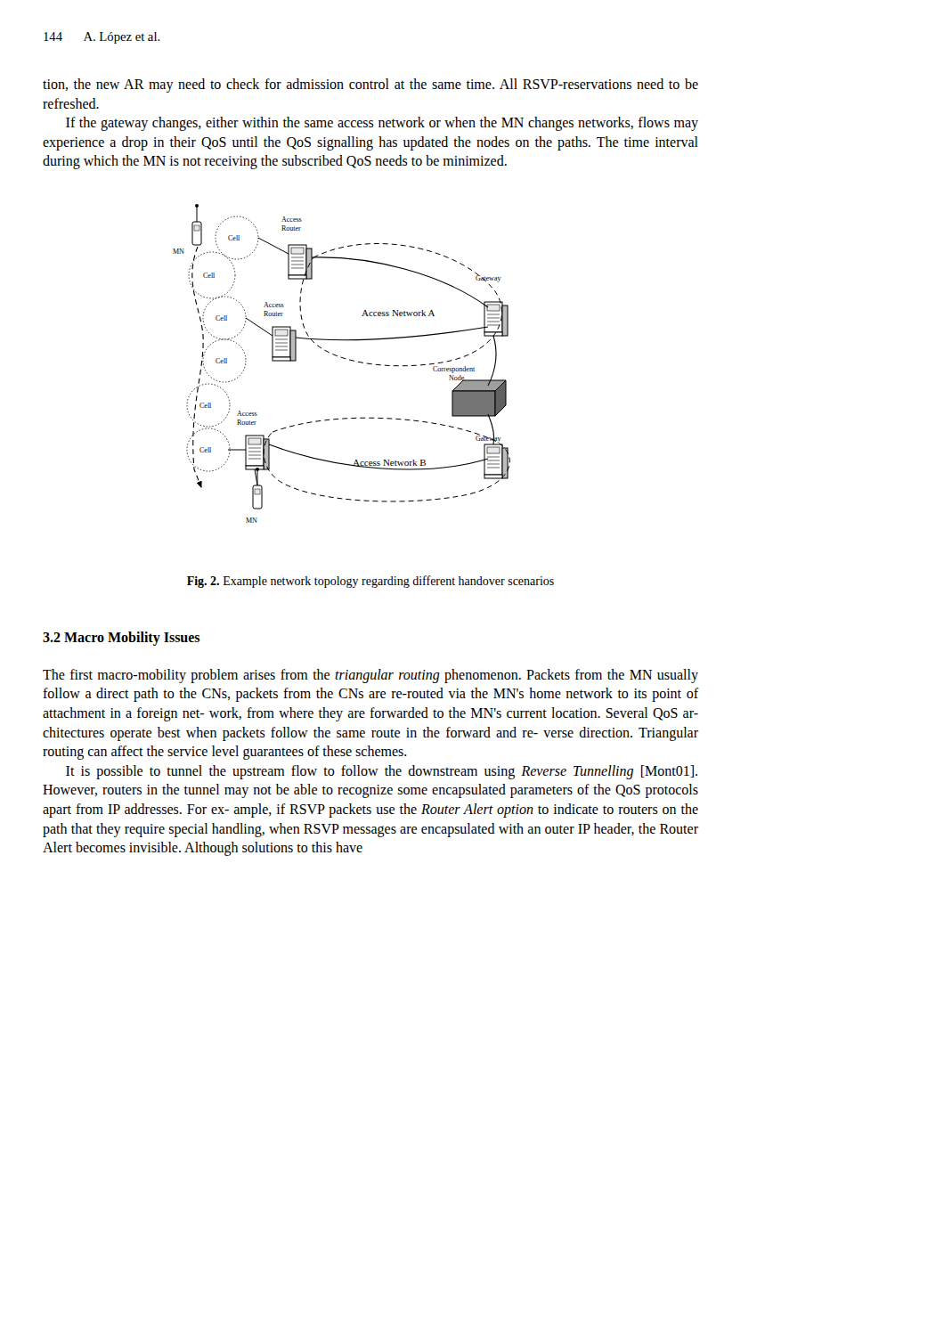144 A. López et al.
tion, the new AR may need to check for admission control at the same time. All RSVP-reservations need to be refreshed.
If the gateway changes, either within the same access network or when the MN changes networks, flows may experience a drop in their QoS until the QoS signalling has updated the nodes on the paths. The time interval during which the MN is not receiving the subscribed QoS needs to be minimized.
MN Cell Cell Cell Cell Cell Cell Access Router Access Router Access Router Gateway Gateway Correspondent Node Access Network A Access Network B MN
Fig. 2. Example network topology regarding different handover scenarios
3.2 Macro Mobility Issues
The first macro-mobility problem arises from the triangular routing phenomenon. Packets from the MN usually follow a direct path to the CNs, packets from the CNs are re-routed via the MN's home network to its point of attachment in a foreign net- work, from where they are forwarded to the MN's current location. Several QoS ar- chitectures operate best when packets follow the same route in the forward and re- verse direction. Triangular routing can affect the service level guarantees of these schemes.
It is possible to tunnel the upstream flow to follow the downstream using Reverse Tunnelling [Mont01]. However, routers in the tunnel may not be able to recognize some encapsulated parameters of the QoS protocols apart from IP addresses. For ex- ample, if RSVP packets use the Router Alert option to indicate to routers on the path that they require special handling, when RSVP messages are encapsulated with an outer IP header, the Router Alert becomes invisible. Although solutions to this have